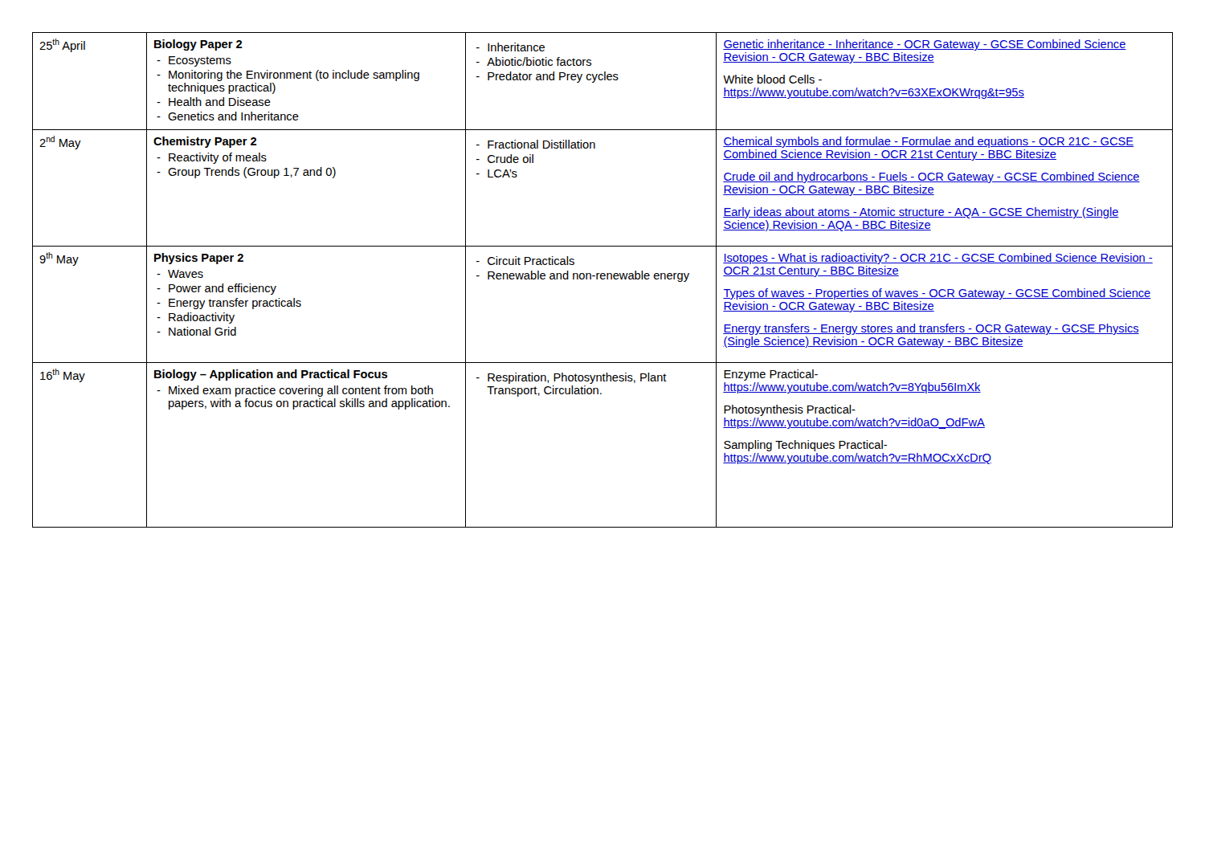| 25 th April | Biology Paper 2 Ecosystems Monitoring the Environment (to include sampling techniques practical) Health and Disease Genetics and Inheritance | Inheritance Abiotic/biotic factors Predator and Prey cycles | Genetic inheritance - Inheritance - OCR Gateway - GCSE Combined Science Revision - OCR Gateway - BBC Bitesize White blood Cells - https://www.youtube.com/watch?v=63XExOKWrqg&t=95s |
| 2 nd May | Chemistry Paper 2 Reactivity of meals Group Trends (Group 1,7 and 0) | Fractional Distillation Crude oil LCA’s | Chemical symbols and formulae - Formulae and equations - OCR 21C - GCSE Combined Science Revision - OCR 21st Century - BBC Bitesize Crude oil and hydrocarbons - Fuels - OCR Gateway - GCSE Combined Science Revision - OCR Gateway - BBC Bitesize Early ideas about atoms - Atomic structure - AQA - GCSE Chemistry (Single Science) Revision - AQA - BBC Bitesize |
| 9 th May | Physics Paper 2 Waves Power and efficiency Energy transfer practicals Radioactivity National Grid | Circuit Practicals Renewable and non-renewable energy | Isotopes - What is radioactivity? - OCR 21C - GCSE Combined Science Revision - OCR 21st Century - BBC Bitesize Types of waves - Properties of waves - OCR Gateway - GCSE Combined Science Revision - OCR Gateway - BBC Bitesize Energy transfers - Energy stores and transfers - OCR Gateway - GCSE Physics (Single Science) Revision - OCR Gateway - BBC Bitesize |
| 16 th May | Biology – Application and Practical Focus Mixed exam practice covering all content from both papers, with a focus on practical skills and application. | Respiration, Photosynthesis, Plant Transport, Circulation. | Enzyme Practical- https://www.youtube.com/watch?v=8Yqbu56ImXk Photosynthesis Practical- https://www.youtube.com/watch?v=id0aO_OdFwA Sampling Techniques Practical- https://www.youtube.com/watch?v=RhMOCxXcDrQ |